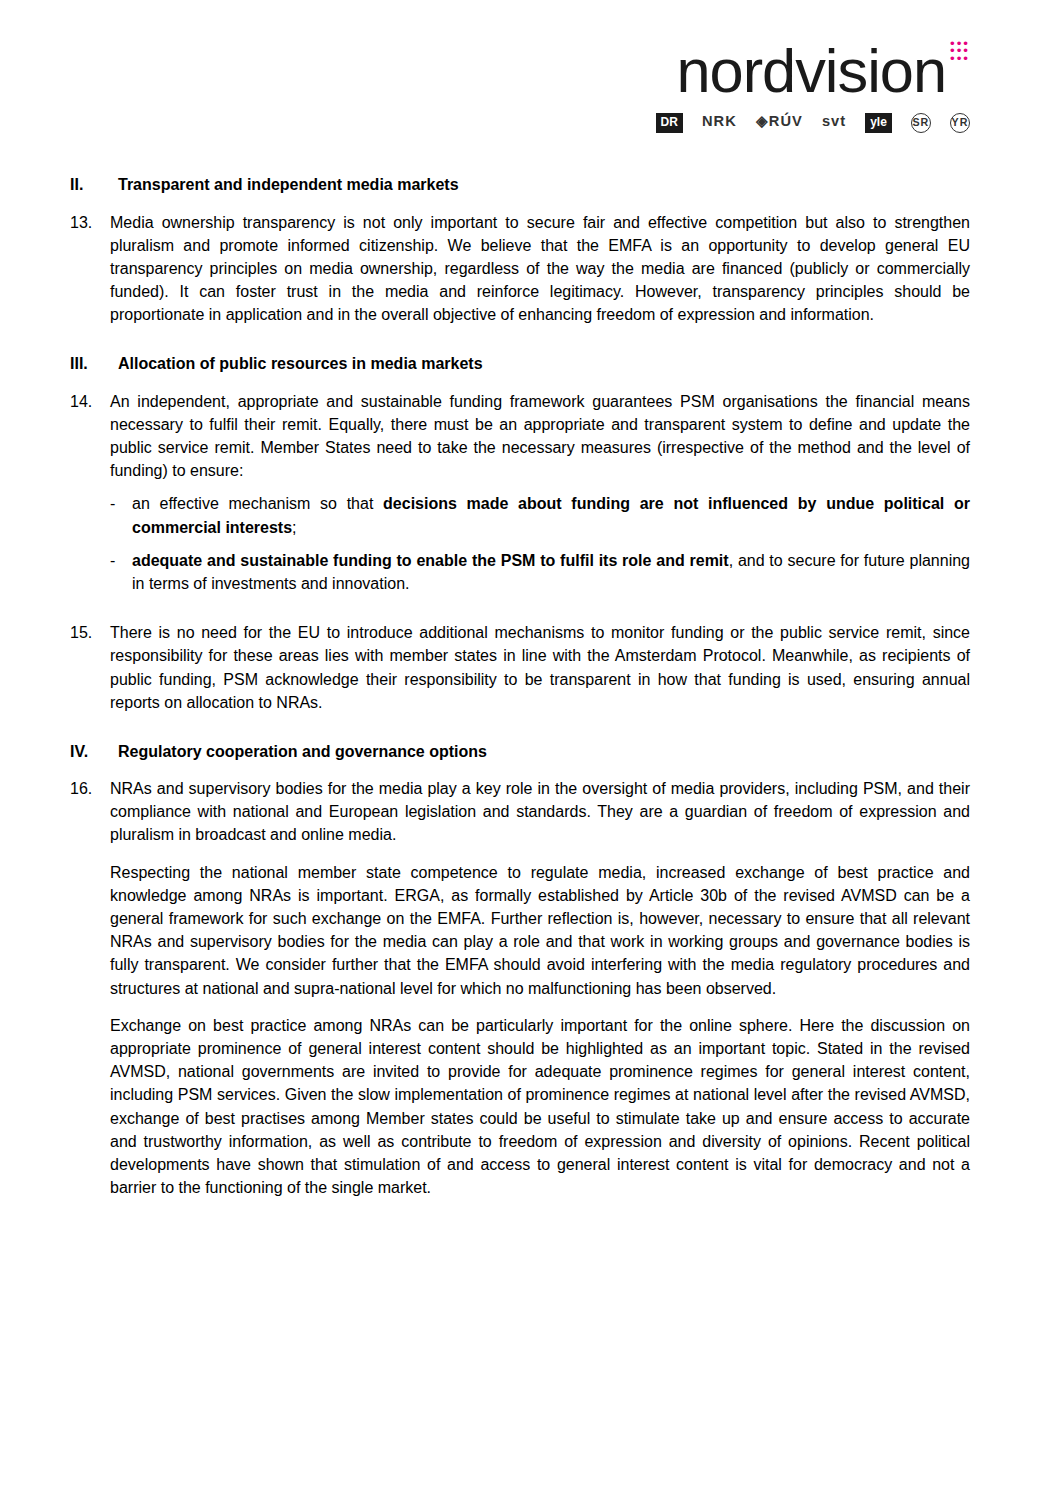nordvision•••••••••
DR NRK ◈RÚV svt yle SR YR
II. Transparent and independent media markets
13. Media ownership transparency is not only important to secure fair and effective competition but also to strengthen pluralism and promote informed citizenship. We believe that the EMFA is an opportunity to develop general EU transparency principles on media ownership, regardless of the way the media are financed (publicly or commercially funded). It can foster trust in the media and reinforce legitimacy. However, transparency principles should be proportionate in application and in the overall objective of enhancing freedom of expression and information.
III. Allocation of public resources in media markets
14. An independent, appropriate and sustainable funding framework guarantees PSM organisations the financial means necessary to fulfil their remit. Equally, there must be an appropriate and transparent system to define and update the public service remit. Member States need to take the necessary measures (irrespective of the method and the level of funding) to ensure:
-an effective mechanism so that decisions made about funding are not influenced by undue political or commercial interests;
-adequate and sustainable funding to enable the PSM to fulfil its role and remit, and to secure for future planning in terms of investments and innovation.
15. There is no need for the EU to introduce additional mechanisms to monitor funding or the public service remit, since responsibility for these areas lies with member states in line with the Amsterdam Protocol. Meanwhile, as recipients of public funding, PSM acknowledge their responsibility to be transparent in how that funding is used, ensuring annual reports on allocation to NRAs.
IV. Regulatory cooperation and governance options
16. NRAs and supervisory bodies for the media play a key role in the oversight of media providers, including PSM, and their compliance with national and European legislation and standards. They are a guardian of freedom of expression and pluralism in broadcast and online media.
Respecting the national member state competence to regulate media, increased exchange of best practice and knowledge among NRAs is important. ERGA, as formally established by Article 30b of the revised AVMSD can be a general framework for such exchange on the EMFA. Further reflection is, however, necessary to ensure that all relevant NRAs and supervisory bodies for the media can play a role and that work in working groups and governance bodies is fully transparent. We consider further that the EMFA should avoid interfering with the media regulatory procedures and structures at national and supra-national level for which no malfunctioning has been observed.
Exchange on best practice among NRAs can be particularly important for the online sphere. Here the discussion on appropriate prominence of general interest content should be highlighted as an important topic. Stated in the revised AVMSD, national governments are invited to provide for adequate prominence regimes for general interest content, including PSM services. Given the slow implementation of prominence regimes at national level after the revised AVMSD, exchange of best practises among Member states could be useful to stimulate take up and ensure access to accurate and trustworthy information, as well as contribute to freedom of expression and diversity of opinions. Recent political developments have shown that stimulation of and access to general interest content is vital for democracy and not a barrier to the functioning of the single market.